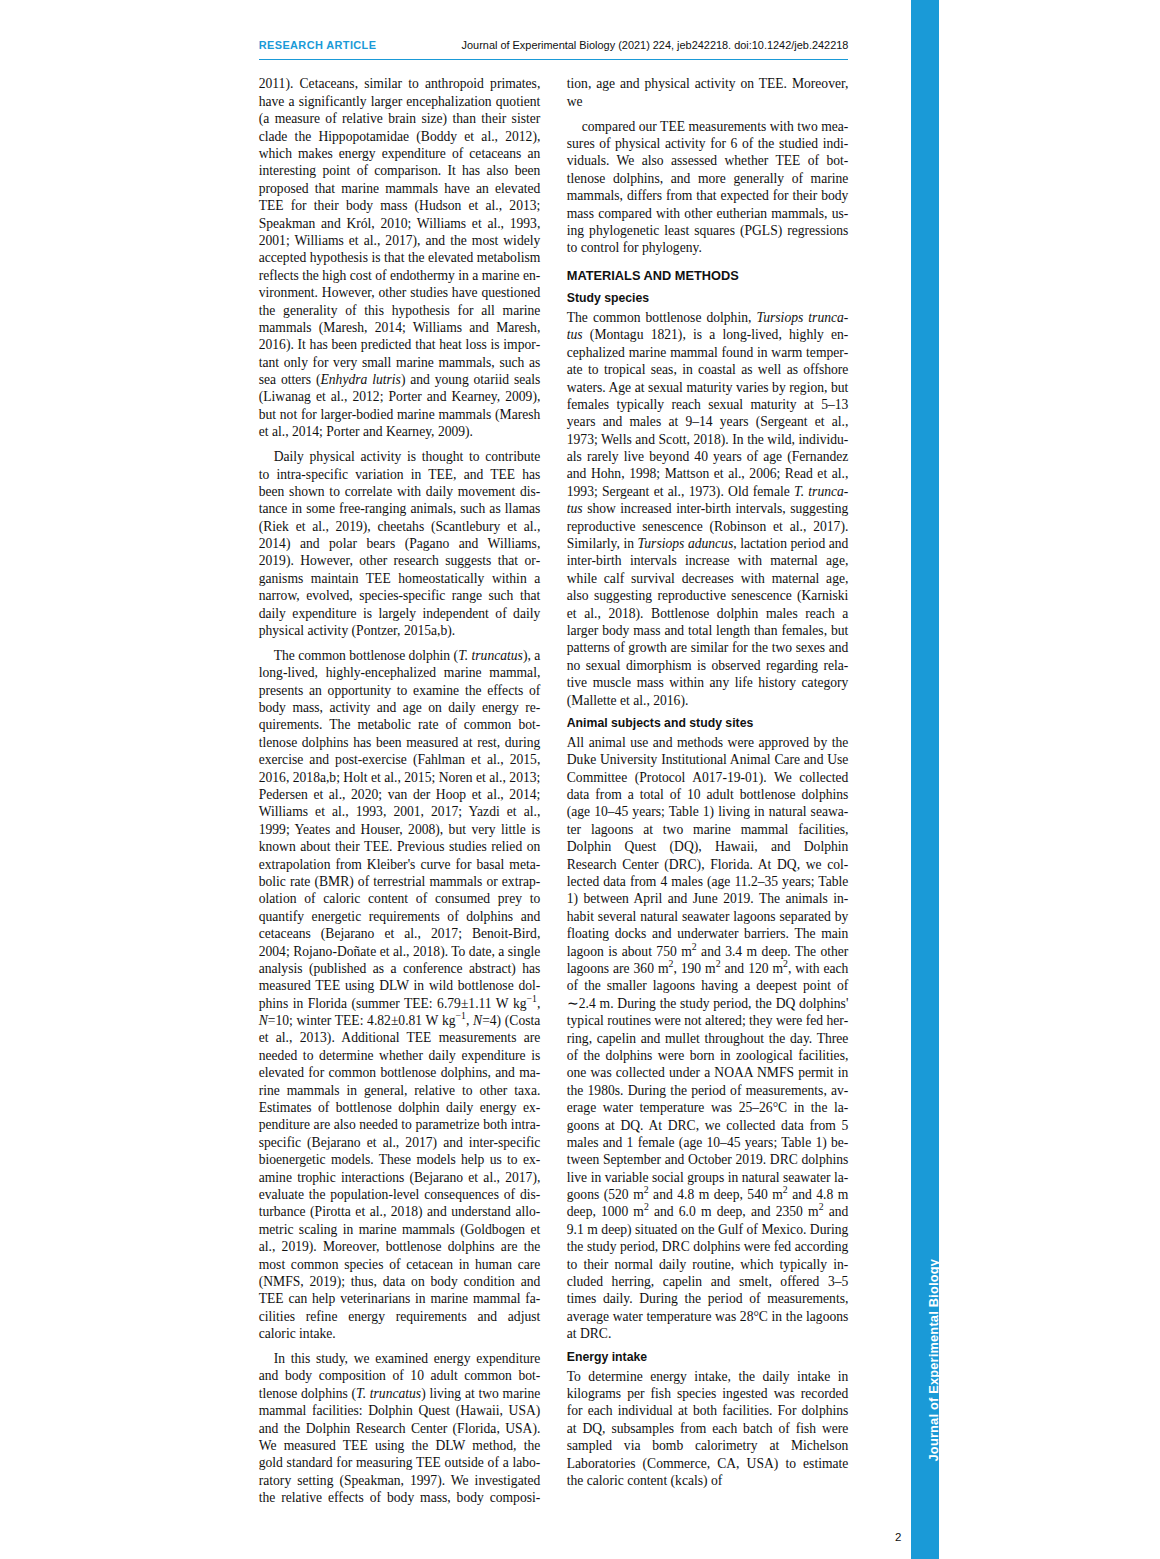Journal of Experimental Biology
RESEARCH ARTICLE
Journal of Experimental Biology (2021) 224, jeb242218. doi:10.1242/jeb.242218
2011). Cetaceans, similar to anthropoid primates, have a significantly larger encephalization quotient (a measure of relative brain size) than their sister clade the Hippopotamidae (Boddy et al., 2012), which makes energy expenditure of cetaceans an interesting point of comparison. It has also been proposed that marine mammals have an elevated TEE for their body mass (Hudson et al., 2013; Speakman and Król, 2010; Williams et al., 1993, 2001; Williams et al., 2017), and the most widely accepted hypothesis is that the elevated metabolism reflects the high cost of endothermy in a marine environment. However, other studies have questioned the generality of this hypothesis for all marine mammals (Maresh, 2014; Williams and Maresh, 2016). It has been predicted that heat loss is important only for very small marine mammals, such as sea otters (Enhydra lutris) and young otariid seals (Liwanag et al., 2012; Porter and Kearney, 2009), but not for larger-bodied marine mammals (Maresh et al., 2014; Porter and Kearney, 2009).
Daily physical activity is thought to contribute to intra-specific variation in TEE, and TEE has been shown to correlate with daily movement distance in some free-ranging animals, such as llamas (Riek et al., 2019), cheetahs (Scantlebury et al., 2014) and polar bears (Pagano and Williams, 2019). However, other research suggests that organisms maintain TEE homeostatically within a narrow, evolved, species-specific range such that daily expenditure is largely independent of daily physical activity (Pontzer, 2015a,b).
The common bottlenose dolphin (T. truncatus), a long-lived, highly-encephalized marine mammal, presents an opportunity to examine the effects of body mass, activity and age on daily energy requirements. The metabolic rate of common bottlenose dolphins has been measured at rest, during exercise and post-exercise (Fahlman et al., 2015, 2016, 2018a,b; Holt et al., 2015; Noren et al., 2013; Pedersen et al., 2020; van der Hoop et al., 2014; Williams et al., 1993, 2001, 2017; Yazdi et al., 1999; Yeates and Houser, 2008), but very little is known about their TEE. Previous studies relied on extrapolation from Kleiber's curve for basal metabolic rate (BMR) of terrestrial mammals or extrapolation of caloric content of consumed prey to quantify energetic requirements of dolphins and cetaceans (Bejarano et al., 2017; Benoit-Bird, 2004; Rojano-Doñate et al., 2018). To date, a single analysis (published as a conference abstract) has measured TEE using DLW in wild bottlenose dolphins in Florida (summer TEE: 6.79±1.11 W kg−1, N=10; winter TEE: 4.82±0.81 W kg−1, N=4) (Costa et al., 2013). Additional TEE measurements are needed to determine whether daily expenditure is elevated for common bottlenose dolphins, and marine mammals in general, relative to other taxa. Estimates of bottlenose dolphin daily energy expenditure are also needed to parametrize both intra-specific (Bejarano et al., 2017) and inter-specific bioenergetic models. These models help us to examine trophic interactions (Bejarano et al., 2017), evaluate the population-level consequences of disturbance (Pirotta et al., 2018) and understand allometric scaling in marine mammals (Goldbogen et al., 2019). Moreover, bottlenose dolphins are the most common species of cetacean in human care (NMFS, 2019); thus, data on body condition and TEE can help veterinarians in marine mammal facilities refine energy requirements and adjust caloric intake.
In this study, we examined energy expenditure and body composition of 10 adult common bottlenose dolphins (T. truncatus) living at two marine mammal facilities: Dolphin Quest (Hawaii, USA) and the Dolphin Research Center (Florida, USA). We measured TEE using the DLW method, the gold standard for measuring TEE outside of a laboratory setting (Speakman, 1997). We investigated the relative effects of body mass, body composition, age and physical activity on TEE. Moreover, we
compared our TEE measurements with two measures of physical activity for 6 of the studied individuals. We also assessed whether TEE of bottlenose dolphins, and more generally of marine mammals, differs from that expected for their body mass compared with other eutherian mammals, using phylogenetic least squares (PGLS) regressions to control for phylogeny.
MATERIALS AND METHODS
Study species
The common bottlenose dolphin, Tursiops truncatus (Montagu 1821), is a long-lived, highly encephalized marine mammal found in warm temperate to tropical seas, in coastal as well as offshore waters. Age at sexual maturity varies by region, but females typically reach sexual maturity at 5–13 years and males at 9–14 years (Sergeant et al., 1973; Wells and Scott, 2018). In the wild, individuals rarely live beyond 40 years of age (Fernandez and Hohn, 1998; Mattson et al., 2006; Read et al., 1993; Sergeant et al., 1973). Old female T. truncatus show increased inter-birth intervals, suggesting reproductive senescence (Robinson et al., 2017). Similarly, in Tursiops aduncus, lactation period and inter-birth intervals increase with maternal age, while calf survival decreases with maternal age, also suggesting reproductive senescence (Karniski et al., 2018). Bottlenose dolphin males reach a larger body mass and total length than females, but patterns of growth are similar for the two sexes and no sexual dimorphism is observed regarding relative muscle mass within any life history category (Mallette et al., 2016).
Animal subjects and study sites
All animal use and methods were approved by the Duke University Institutional Animal Care and Use Committee (Protocol A017-19-01). We collected data from a total of 10 adult bottlenose dolphins (age 10–45 years; Table 1) living in natural seawater lagoons at two marine mammal facilities, Dolphin Quest (DQ), Hawaii, and Dolphin Research Center (DRC), Florida. At DQ, we collected data from 4 males (age 11.2–35 years; Table 1) between April and June 2019. The animals inhabit several natural seawater lagoons separated by floating docks and underwater barriers. The main lagoon is about 750 m2 and 3.4 m deep. The other lagoons are 360 m2, 190 m2 and 120 m2, with each of the smaller lagoons having a deepest point of ∼2.4 m. During the study period, the DQ dolphins' typical routines were not altered; they were fed herring, capelin and mullet throughout the day. Three of the dolphins were born in zoological facilities, one was collected under a NOAA NMFS permit in the 1980s. During the period of measurements, average water temperature was 25–26°C in the lagoons at DQ. At DRC, we collected data from 5 males and 1 female (age 10–45 years; Table 1) between September and October 2019. DRC dolphins live in variable social groups in natural seawater lagoons (520 m2 and 4.8 m deep, 540 m2 and 4.8 m deep, 1000 m2 and 6.0 m deep, and 2350 m2 and 9.1 m deep) situated on the Gulf of Mexico. During the study period, DRC dolphins were fed according to their normal daily routine, which typically included herring, capelin and smelt, offered 3–5 times daily. During the period of measurements, average water temperature was 28°C in the lagoons at DRC.
Energy intake
To determine energy intake, the daily intake in kilograms per fish species ingested was recorded for each individual at both facilities. For dolphins at DQ, subsamples from each batch of fish were sampled via bomb calorimetry at Michelson Laboratories (Commerce, CA, USA) to estimate the caloric content (kcals) of
2